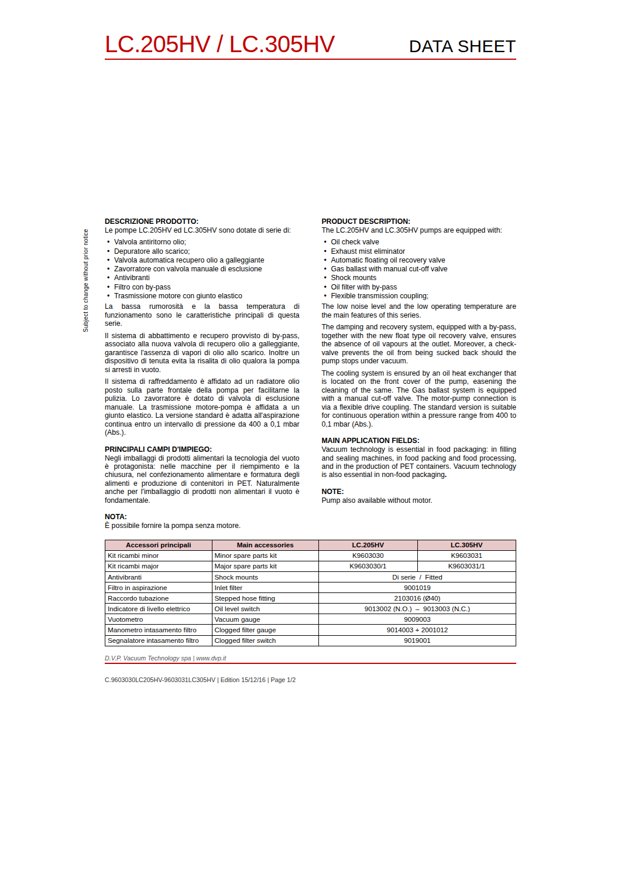Subject to change without prior notice
LC.205HV / LC.305HV
DATA SHEET
Descrizione prodotto:
Le pompe LC.205HV ed LC.305HV sono dotate di serie di:
Valvola antiritorno olio;
Depuratore allo scarico;
Valvola automatica recupero olio a galleggiante
Zavorratore con valvola manuale di esclusione
Antivibranti
Filtro con by-pass
Trasmissione motore con giunto elastico
La bassa rumorosità e la bassa temperatura di funzionamento sono le caratteristiche principali di questa serie.
Il sistema di abbattimento e recupero provvisto di by-pass, associato alla nuova valvola di recupero olio a galleggiante, garantisce l'assenza di vapori di olio allo scarico. Inoltre un dispositivo di tenuta evita la risalita di olio qualora la pompa si arresti in vuoto.
Il sistema di raffreddamento è affidato ad un radiatore olio posto sulla parte frontale della pompa per facilitarne la pulizia. Lo zavorratore è dotato di valvola di esclusione manuale. La trasmissione motore-pompa è affidata a un giunto elastico. La versione standard è adatta all'aspirazione continua entro un intervallo di pressione da 400 a 0,1 mbar (Abs.).
Principali campi d'impiego:
Negli imballaggi di prodotti alimentari la tecnologia del vuoto è protagonista: nelle macchine per il riempimento e la chiusura, nel confezionamento alimentare e formatura degli alimenti e produzione di contenitori in PET. Naturalmente anche per l'imballaggio di prodotti non alimentari il vuoto è fondamentale.
Nota:
È possibile fornire la pompa senza motore.
Product description:
The LC.205HV and LC.305HV pumps are equipped with:
Oil check valve
Exhaust mist eliminator
Automatic floating oil recovery valve
Gas ballast with manual cut-off valve
Shock mounts
Oil filter with by-pass
Flexible transmission coupling;
The low noise level and the low operating temperature are the main features of this series.
The damping and recovery system, equipped with a by-pass, together with the new float type oil recovery valve, ensures the absence of oil vapours at the outlet. Moreover, a check-valve prevents the oil from being sucked back should the pump stops under vacuum.
The cooling system is ensured by an oil heat exchanger that is located on the front cover of the pump, easening the cleaning of the same. The Gas ballast system is equipped with a manual cut-off valve. The motor-pump connection is via a flexible drive coupling. The standard version is suitable for continuous operation within a pressure range from 400 to 0,1 mbar (Abs.).
Main application fields:
Vacuum technology is essential in food packaging: in filling and sealing machines, in food packing and food processing, and in the production of PET containers. Vacuum technology is also essential in non-food packaging.
Note:
Pump also available without motor.
| Accessori principali | Main accessories | LC.205HV | LC.305HV |
| --- | --- | --- | --- |
| Kit ricambi minor | Minor spare parts kit | K9603030 | K9603031 |
| Kit ricambi major | Major spare parts kit | K9603030/1 | K9603031/1 |
| Antivibranti | Shock mounts | Di serie / Fitted |
| Filtro in aspirazione | Inlet filter | 9001019 |
| Raccordo tubazione | Stepped hose fitting | 2103016 (Ø40) |
| Indicatore di livello elettrico | Oil level switch | 9013002 (N.O.) – 9013003 (N.C.) |
| Vuotometro | Vacuum gauge | 9009003 |
| Manometro intasamento filtro | Clogged filter gauge | 9014003 + 2001012 |
| Segnalatore intasamento filtro | Clogged filter switch | 9019001 |
D.V.P. Vacuum Technology spa | www.dvp.it
C.9603030LC205HV-9603031LC305HV | Edition 15/12/16 | Page 1/2